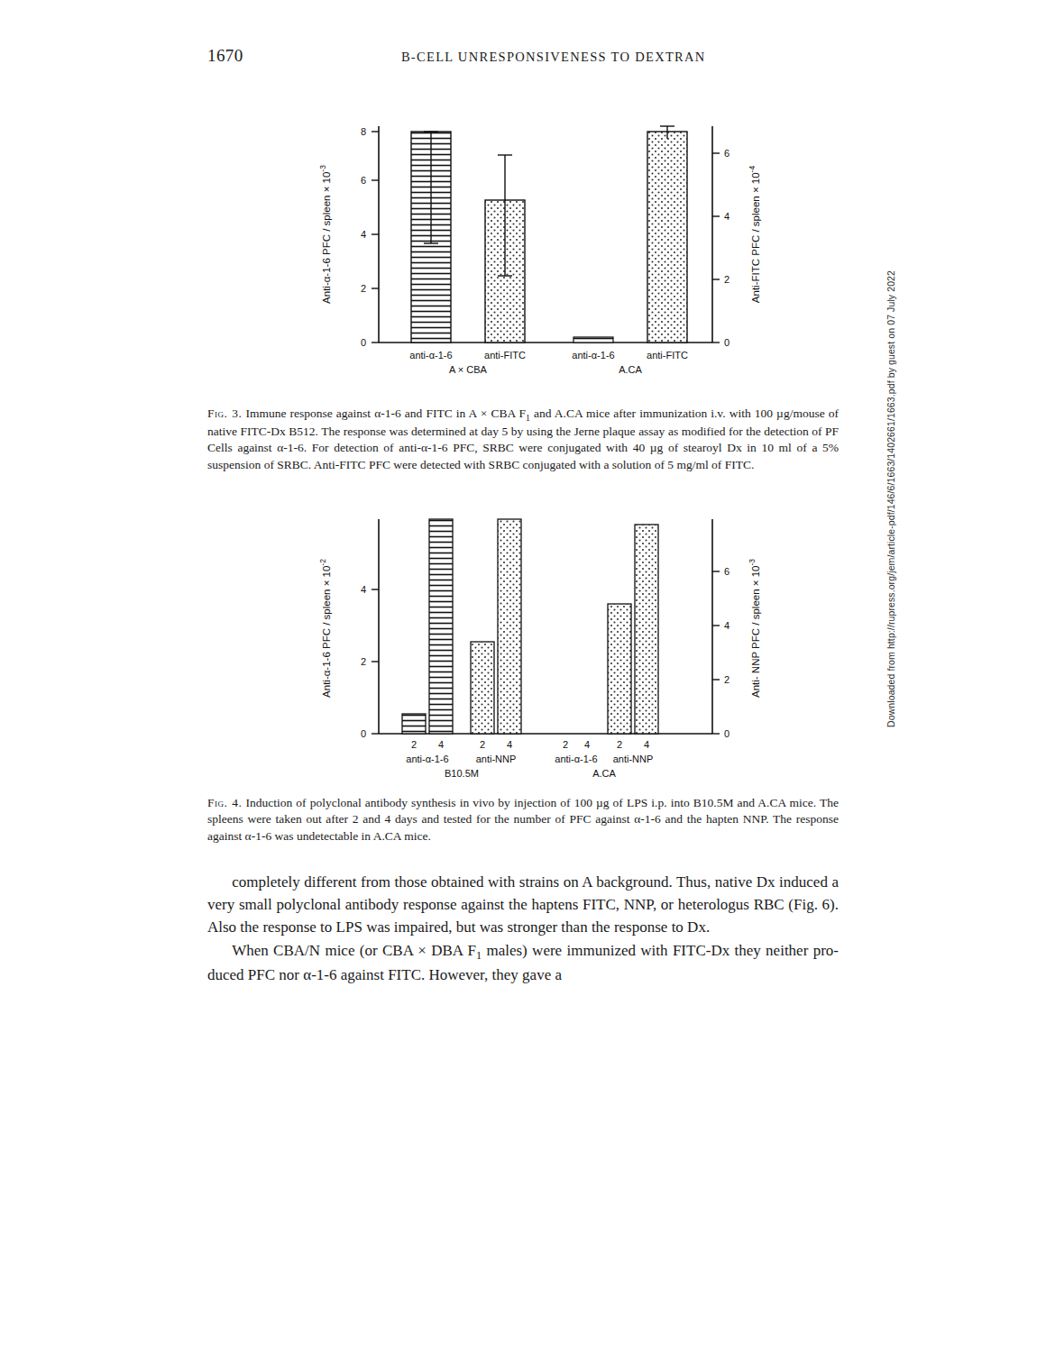1670
B-cell unresponsiveness to dextran
Downloaded from http://rupress.org/jem/article-pdf/146/6/1663/1402661/1663.pdf by guest on 07 July 2022
0 2 4 6 8 0 2 4 6 Anti-α-1-6 PFC / spleen × 10-3 Anti-FITC PFC / spleen × 10-4 anti-α-1-6 anti-FITC anti-α-1-6 anti-FITC A × CBA A.CA
Fig. 3. Immune response against α-1-6 and FITC in A × CBA F1 and A.CA mice after immunization i.v. with 100 µg/mouse of native FITC-Dx B512. The response was determined at day 5 by using the Jerne plaque assay as modified for the detection of PF Cells against α-1-6. For detection of anti-α-1-6 PFC, SRBC were conjugated with 40 µg of stearoyl Dx in 10 ml of a 5% suspension of SRBC. Anti-FITC PFC were detected with SRBC conjugated with a solution of 5 mg/ml of FITC.
0 2 4 0 2 4 6 Anti-α-1-6 PFC / spleen × 10-2 Anti- NNP PFC / spleen × 10-3 2 4 2 4 2 4 2 4 anti-α-1-6 anti-NNP anti-α-1-6 anti-NNP B10.5M A.CA
Fig. 4. Induction of polyclonal antibody synthesis in vivo by injection of 100 µg of LPS i.p. into B10.5M and A.CA mice. The spleens were taken out after 2 and 4 days and tested for the number of PFC against α-1-6 and the hapten NNP. The response against α-1-6 was undetectable in A.CA mice.
completely different from those obtained with strains on A background. Thus, native Dx induced a very small polyclonal antibody response against the haptens FITC, NNP, or heterologus RBC (Fig. 6). Also the response to LPS was impaired, but was stronger than the response to Dx.
When CBA/N mice (or CBA × DBA F1 males) were immunized with FITC-Dx they neither produced PFC nor α-1-6 against FITC. However, they gave a